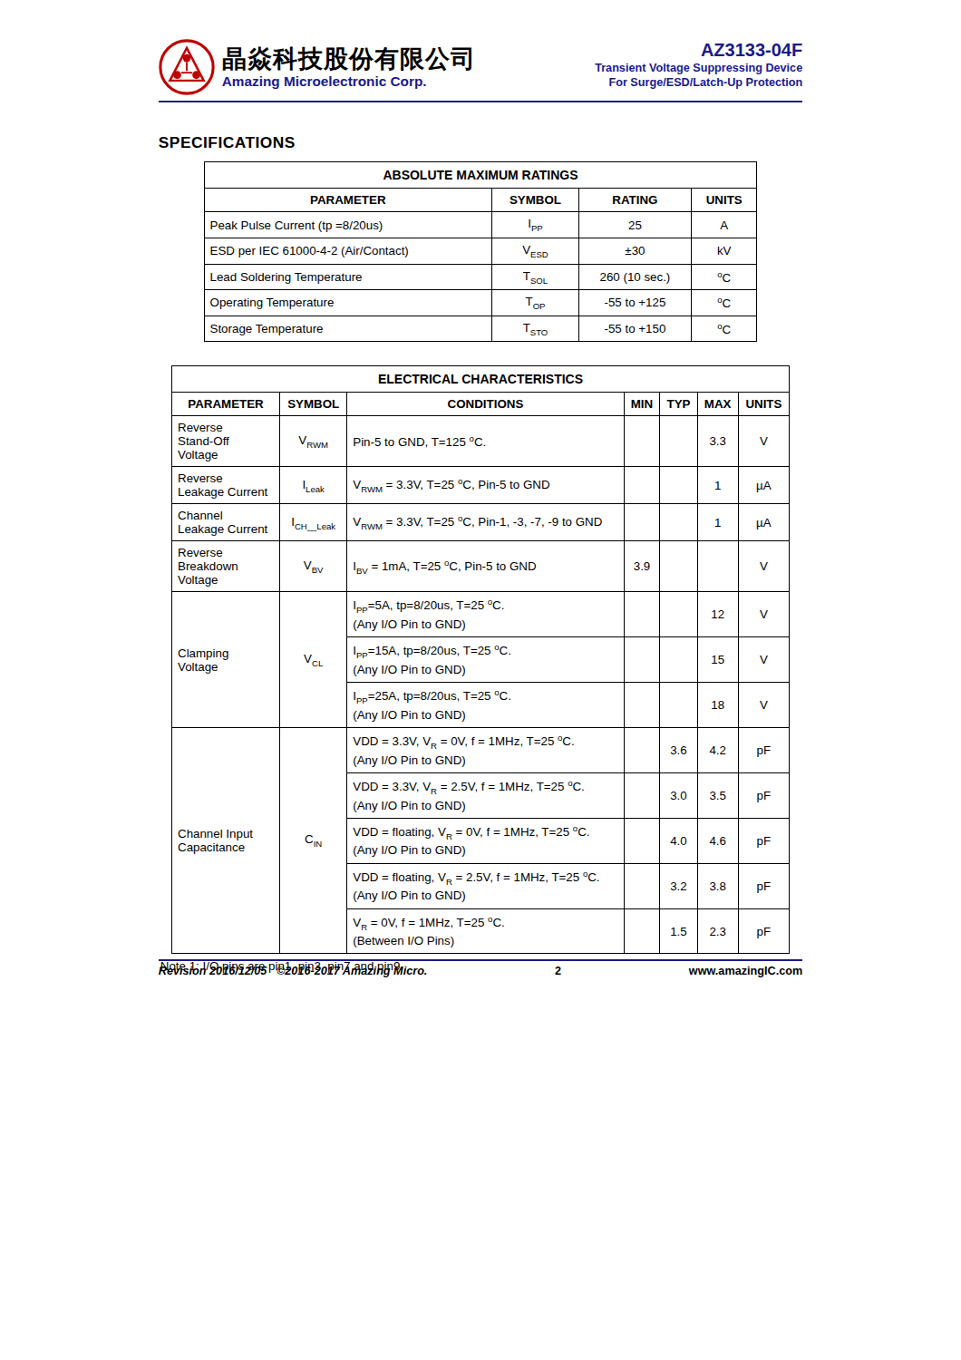晶焱科技股份有限公司
Amazing Microelectronic Corp.
AZ3133-04F
Transient Voltage Suppressing Device
For Surge/ESD/Latch-Up Protection
SPECIFICATIONS
| ABSOLUTE MAXIMUM RATINGS |
| PARAMETER | SYMBOL | RATING | UNITS |
| Peak Pulse Current (tp =8/20us) | I PP | 25 | A |
| ESD per IEC 61000-4-2 (Air/Contact) | V ESD | ±30 | kV |
| Lead Soldering Temperature | T SOL | 260 (10 sec.) | o C |
| Operating Temperature | T OP | -55 to +125 | o C |
| Storage Temperature | T STO | -55 to +150 | o C |
| ELECTRICAL CHARACTERISTICS |
| PARAMETER | SYMBOL | CONDITIONS | MIN | TYP | MAX | UNITS |
| Reverse Stand-Off Voltage | V RWM | Pin-5 to GND, T=125 o C. | | | 3.3 | V |
| Reverse Leakage Current | I Leak | V RWM = 3.3V, T=25 o C, Pin-5 to GND | | | 1 | µA |
| Channel Leakage Current | I CH__Leak | V RWM = 3.3V, T=25 o C, Pin-1, -3, -7, -9 to GND | | | 1 | µA |
| Reverse Breakdown Voltage | V BV | I BV = 1mA, T=25 o C, Pin-5 to GND | 3.9 | | | V |
| Clamping Voltage | V CL | I PP =5A, tp=8/20us, T=25 o C. (Any I/O Pin to GND) | | | 12 | V |
| I PP =15A, tp=8/20us, T=25 o C. (Any I/O Pin to GND) | | | 15 | V |
| I PP =25A, tp=8/20us, T=25 o C. (Any I/O Pin to GND) | | | 18 | V |
| Channel Input Capacitance | C IN | VDD = 3.3V, V R = 0V, f = 1MHz, T=25 o C. (Any I/O Pin to GND) | | 3.6 | 4.2 | pF |
| VDD = 3.3V, V R = 2.5V, f = 1MHz, T=25 o C. (Any I/O Pin to GND) | | 3.0 | 3.5 | pF |
| VDD = floating, V R = 0V, f = 1MHz, T=25 o C. (Any I/O Pin to GND) | | 4.0 | 4.6 | pF |
| VDD = floating, V R = 2.5V, f = 1MHz, T=25 o C. (Any I/O Pin to GND) | | 3.2 | 3.8 | pF |
| V R = 0V, f = 1MHz, T=25 o C. (Between I/O Pins) | | 1.5 | 2.3 | pF |
Note 1: I/O pins are pin1, pin3, pin7 and pin9.
Revision 2016/12/05 ©2016-2017 Amazing Micro. 2 www.amazingIC.com